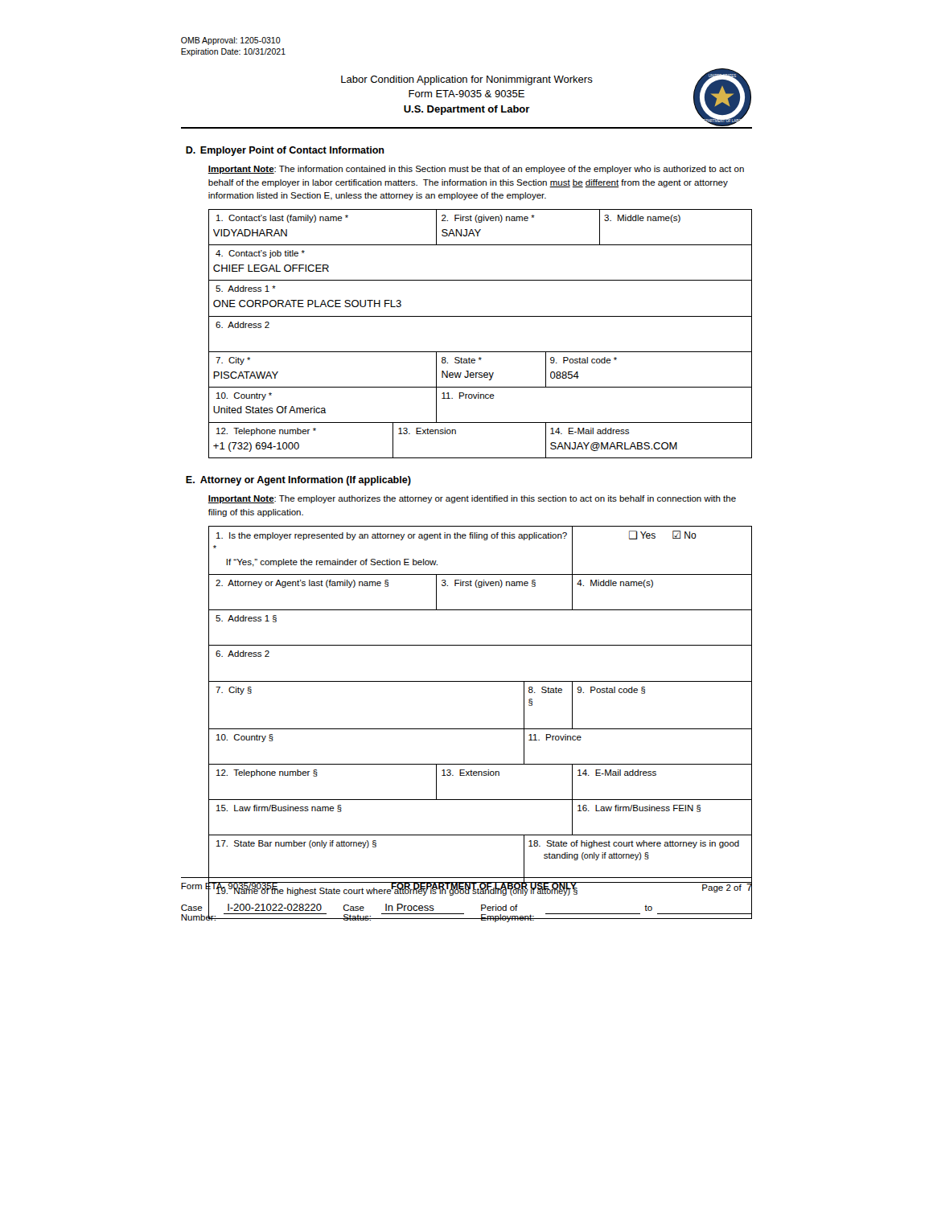OMB Approval: 1205-0310
Expiration Date: 10/31/2021
Labor Condition Application for Nonimmigrant Workers
Form ETA-9035 & 9035E
U.S. Department of Labor
UNITED STATES DEPARTMENT OF LABOR
D. Employer Point of Contact Information
Important Note: The information contained in this Section must be that of an employee of the employer who is authorized to act on behalf of the employer in labor certification matters. The information in this Section must be different from the agent or attorney information listed in Section E, unless the attorney is an employee of the employer.
| 1. Contact’s last (family) name * VIDYADHARAN | 2. First (given) name * SANJAY | 3. Middle name(s) |
| 4. Contact’s job title * CHIEF LEGAL OFFICER |
| 5. Address 1 * ONE CORPORATE PLACE SOUTH FL3 |
| 6. Address 2 |
| 7. City * PISCATAWAY | 8. State * New Jersey | 9. Postal code * 08854 |
| 10. Country * United States Of America | 11. Province |
| 12. Telephone number * +1 (732) 694-1000 | 13. Extension | 14. E-Mail address SANJAY@MARLABS.COM |
E. Attorney or Agent Information (If applicable)
Important Note: The employer authorizes the attorney or agent identified in this section to act on its behalf in connection with the filing of this application.
| 1. Is the employer represented by an attorney or agent in the filing of this application? * If “Yes,” complete the remainder of Section E below. | ❑ Yes ☑ No |
| 2. Attorney or Agent’s last (family) name § | 3. First (given) name § | 4. Middle name(s) |
| 5. Address 1 § |
| 6. Address 2 |
| 7. City § | 8. State § | 9. Postal code § |
| 10. Country § | 11. Province |
| 12. Telephone number § | 13. Extension | 14. E-Mail address |
| 15. Law firm/Business name § | 16. Law firm/Business FEIN § |
| 17. State Bar number (only if attorney) § | 18. State of highest court where attorney is in good standing (only if attorney) § |
| 19. Name of the highest State court where attorney is in good standing (only if attorney) § |
Form ETA- 9035/9035E
FOR DEPARTMENT OF LABOR USE ONLY
Page 2 of 7
Case Number: I-200-21022-028220 Case Status: In Process Period of Employment: to